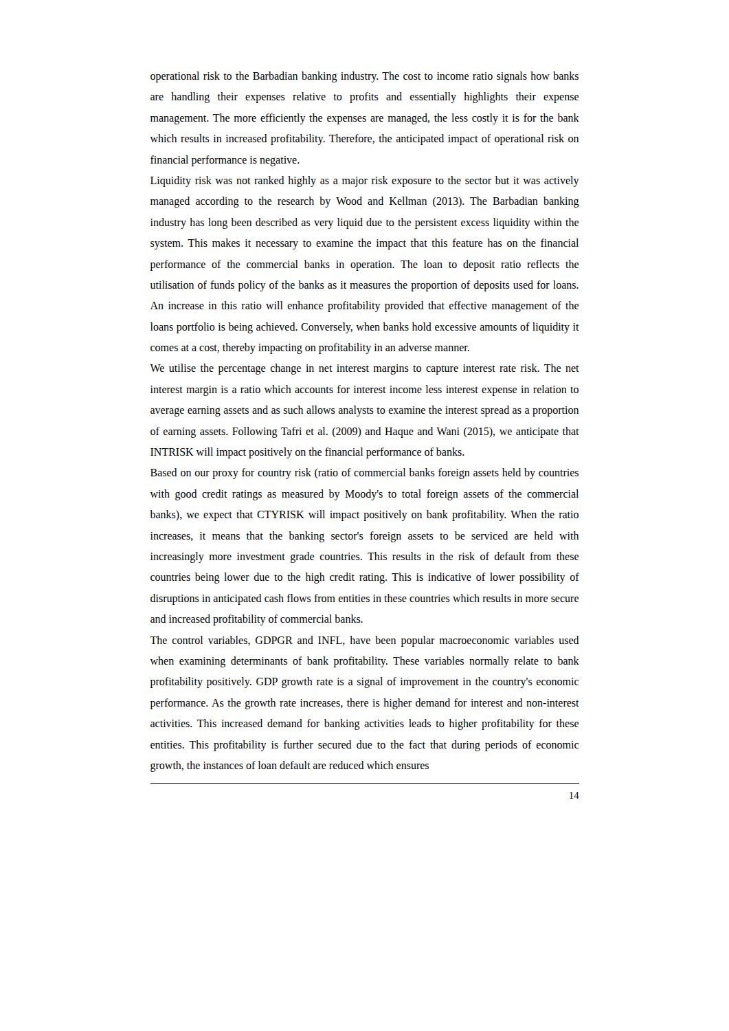operational risk to the Barbadian banking industry. The cost to income ratio signals how banks are handling their expenses relative to profits and essentially highlights their expense management. The more efficiently the expenses are managed, the less costly it is for the bank which results in increased profitability. Therefore, the anticipated impact of operational risk on financial performance is negative.
Liquidity risk was not ranked highly as a major risk exposure to the sector but it was actively managed according to the research by Wood and Kellman (2013). The Barbadian banking industry has long been described as very liquid due to the persistent excess liquidity within the system. This makes it necessary to examine the impact that this feature has on the financial performance of the commercial banks in operation. The loan to deposit ratio reflects the utilisation of funds policy of the banks as it measures the proportion of deposits used for loans. An increase in this ratio will enhance profitability provided that effective management of the loans portfolio is being achieved. Conversely, when banks hold excessive amounts of liquidity it comes at a cost, thereby impacting on profitability in an adverse manner.
We utilise the percentage change in net interest margins to capture interest rate risk. The net interest margin is a ratio which accounts for interest income less interest expense in relation to average earning assets and as such allows analysts to examine the interest spread as a proportion of earning assets. Following Tafri et al. (2009) and Haque and Wani (2015), we anticipate that INTRISK will impact positively on the financial performance of banks.
Based on our proxy for country risk (ratio of commercial banks foreign assets held by countries with good credit ratings as measured by Moody's to total foreign assets of the commercial banks), we expect that CTYRISK will impact positively on bank profitability. When the ratio increases, it means that the banking sector's foreign assets to be serviced are held with increasingly more investment grade countries. This results in the risk of default from these countries being lower due to the high credit rating. This is indicative of lower possibility of disruptions in anticipated cash flows from entities in these countries which results in more secure and increased profitability of commercial banks.
The control variables, GDPGR and INFL, have been popular macroeconomic variables used when examining determinants of bank profitability. These variables normally relate to bank profitability positively. GDP growth rate is a signal of improvement in the country's economic performance. As the growth rate increases, there is higher demand for interest and non-interest activities. This increased demand for banking activities leads to higher profitability for these entities. This profitability is further secured due to the fact that during periods of economic growth, the instances of loan default are reduced which ensures
14